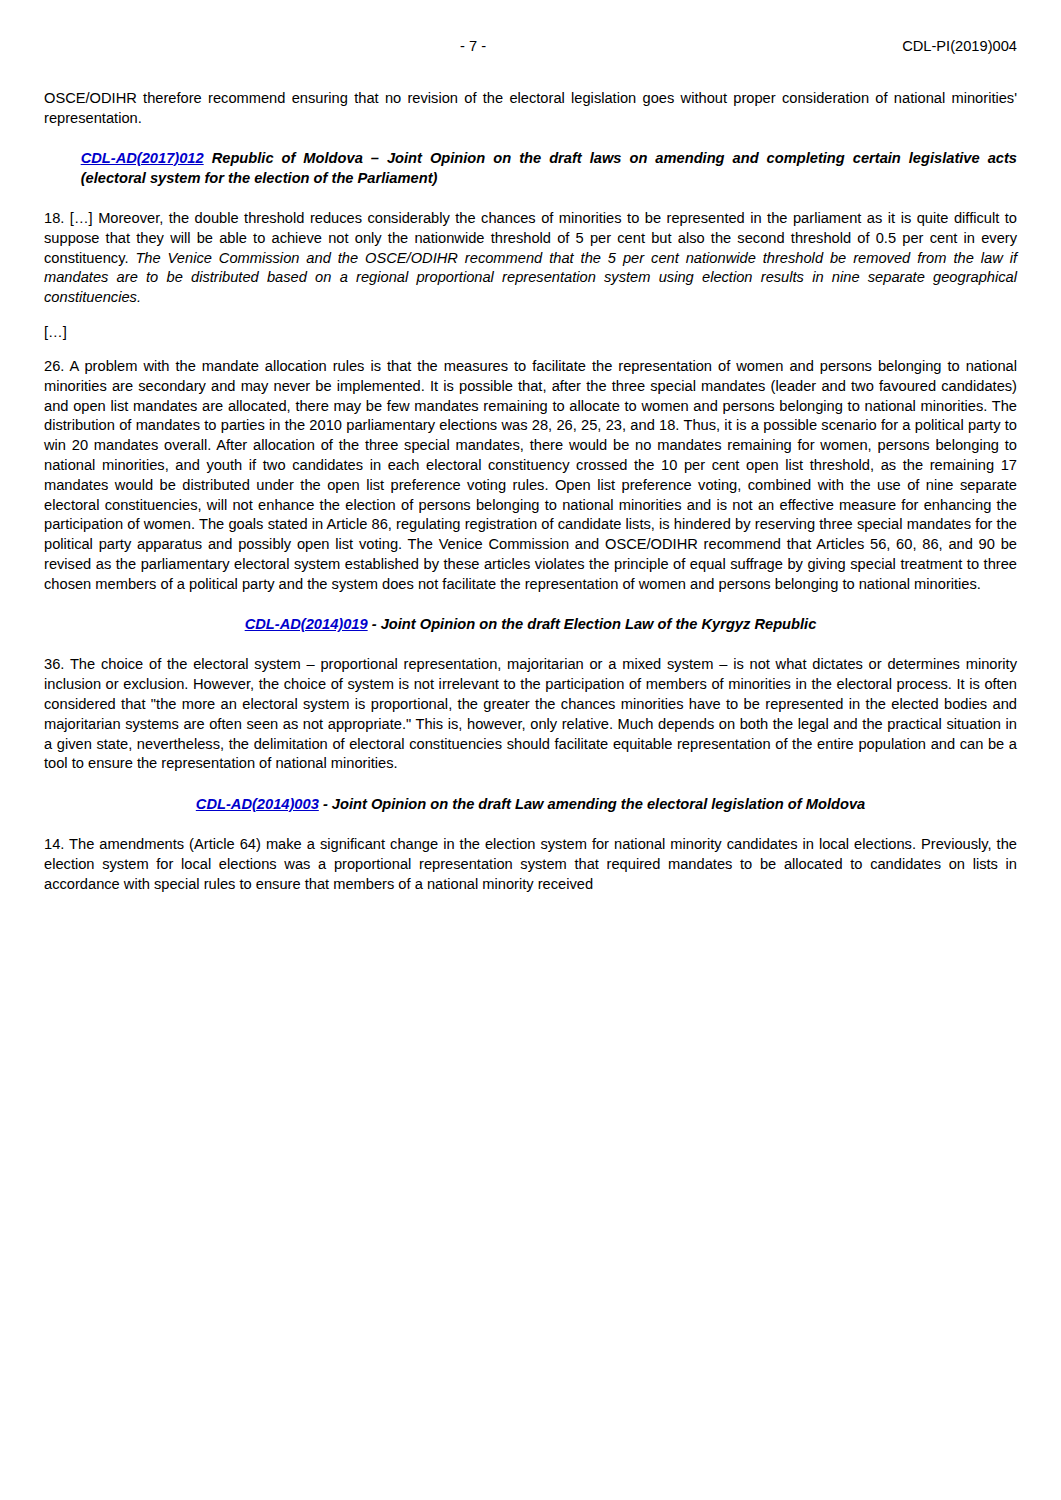- 7 - CDL-PI(2019)004
OSCE/ODIHR therefore recommend ensuring that no revision of the electoral legislation goes without proper consideration of national minorities' representation.
CDL-AD(2017)012 Republic of Moldova – Joint Opinion on the draft laws on amending and completing certain legislative acts (electoral system for the election of the Parliament)
18. […] Moreover, the double threshold reduces considerably the chances of minorities to be represented in the parliament as it is quite difficult to suppose that they will be able to achieve not only the nationwide threshold of 5 per cent but also the second threshold of 0.5 per cent in every constituency. The Venice Commission and the OSCE/ODIHR recommend that the 5 per cent nationwide threshold be removed from the law if mandates are to be distributed based on a regional proportional representation system using election results in nine separate geographical constituencies.
[…]
26. A problem with the mandate allocation rules is that the measures to facilitate the representation of women and persons belonging to national minorities are secondary and may never be implemented. It is possible that, after the three special mandates (leader and two favoured candidates) and open list mandates are allocated, there may be few mandates remaining to allocate to women and persons belonging to national minorities. The distribution of mandates to parties in the 2010 parliamentary elections was 28, 26, 25, 23, and 18. Thus, it is a possible scenario for a political party to win 20 mandates overall. After allocation of the three special mandates, there would be no mandates remaining for women, persons belonging to national minorities, and youth if two candidates in each electoral constituency crossed the 10 per cent open list threshold, as the remaining 17 mandates would be distributed under the open list preference voting rules. Open list preference voting, combined with the use of nine separate electoral constituencies, will not enhance the election of persons belonging to national minorities and is not an effective measure for enhancing the participation of women. The goals stated in Article 86, regulating registration of candidate lists, is hindered by reserving three special mandates for the political party apparatus and possibly open list voting. The Venice Commission and OSCE/ODIHR recommend that Articles 56, 60, 86, and 90 be revised as the parliamentary electoral system established by these articles violates the principle of equal suffrage by giving special treatment to three chosen members of a political party and the system does not facilitate the representation of women and persons belonging to national minorities.
CDL-AD(2014)019 - Joint Opinion on the draft Election Law of the Kyrgyz Republic
36. The choice of the electoral system – proportional representation, majoritarian or a mixed system – is not what dictates or determines minority inclusion or exclusion. However, the choice of system is not irrelevant to the participation of members of minorities in the electoral process. It is often considered that "the more an electoral system is proportional, the greater the chances minorities have to be represented in the elected bodies and majoritarian systems are often seen as not appropriate." This is, however, only relative. Much depends on both the legal and the practical situation in a given state, nevertheless, the delimitation of electoral constituencies should facilitate equitable representation of the entire population and can be a tool to ensure the representation of national minorities.
CDL-AD(2014)003 - Joint Opinion on the draft Law amending the electoral legislation of Moldova
14. The amendments (Article 64) make a significant change in the election system for national minority candidates in local elections. Previously, the election system for local elections was a proportional representation system that required mandates to be allocated to candidates on lists in accordance with special rules to ensure that members of a national minority received